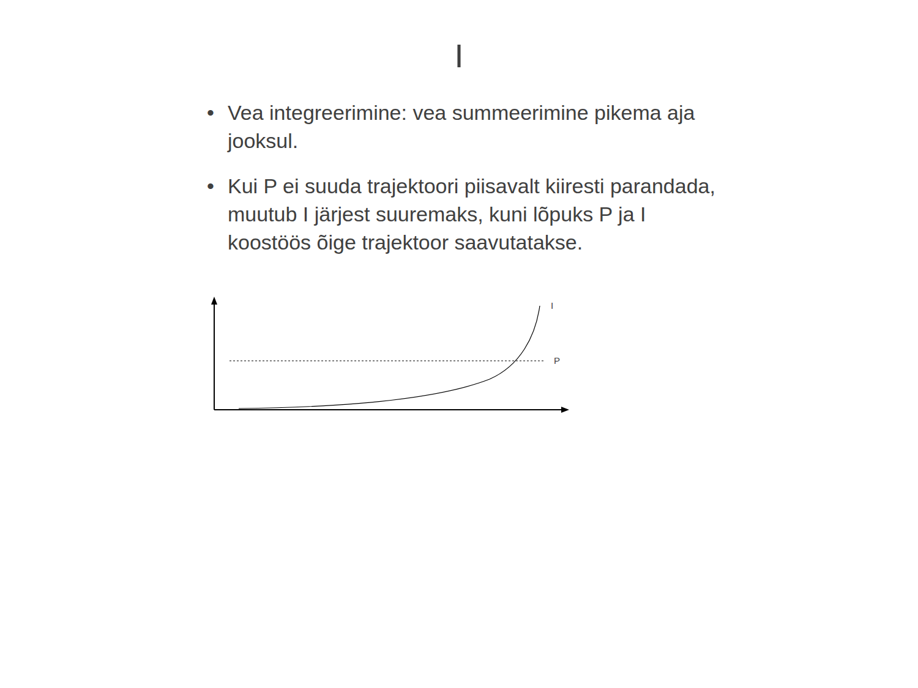I
Vea integreerimine: vea summeerimine pikema aja jooksul.
Kui P ei suuda trajektoori piisavalt kiiresti parandada, muutub I järjest suuremaks, kuni lõpuks P ja I koostöös õige trajektoor saavutatakse.
I P